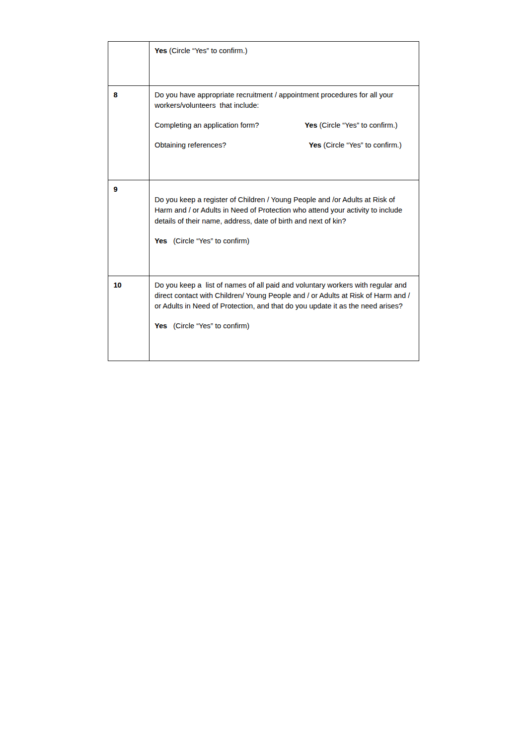| | Yes (Circle “Yes” to confirm.) |
| 8 | Do you have appropriate recruitment / appointment procedures for all your workers/volunteers that include: Completing an application form? Yes (Circle “Yes” to confirm.) Obtaining references? Yes (Circle “Yes” to confirm.) |
| 9 | Do you keep a register of Children / Young People and /or Adults at Risk of Harm and / or Adults in Need of Protection who attend your activity to include details of their name, address, date of birth and next of kin? Yes (Circle “Yes” to confirm) |
| 10 | Do you keep a list of names of all paid and voluntary workers with regular and direct contact with Children/ Young People and / or Adults at Risk of Harm and / or Adults in Need of Protection, and that do you update it as the need arises? Yes (Circle “Yes” to confirm) |